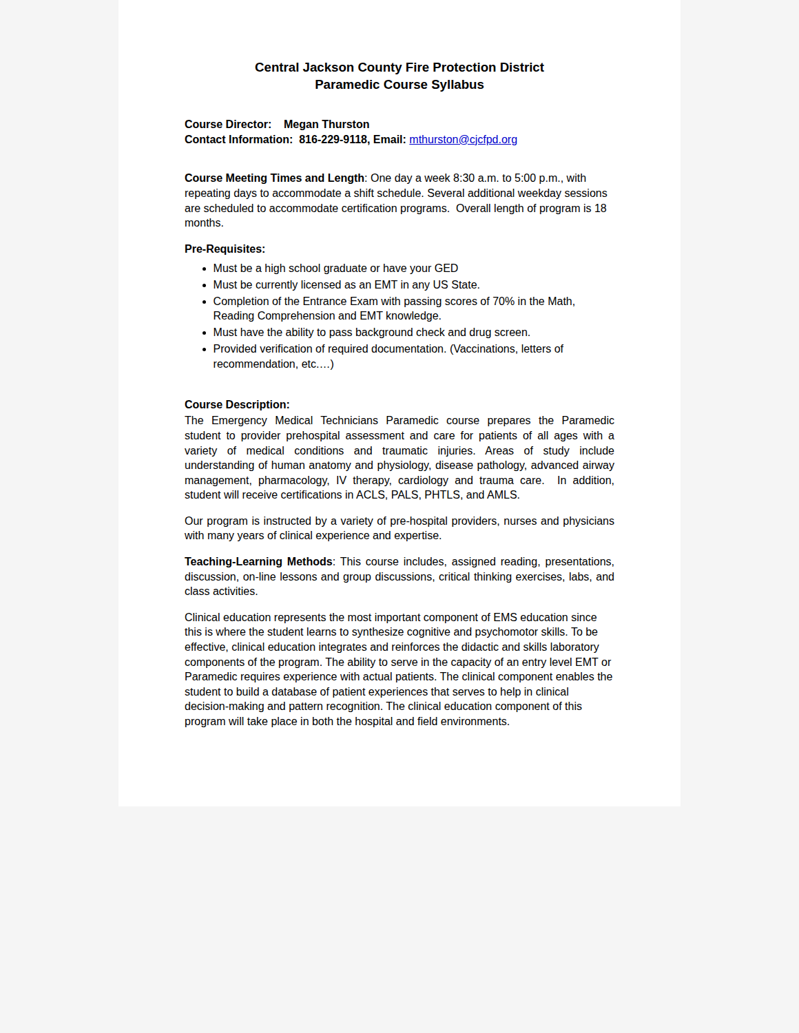Central Jackson County Fire Protection DistrictParamedic Course Syllabus
Course Director: Megan Thurston
Contact Information: 816-229-9118, Email: mthurston@cjcfpd.org
Course Meeting Times and Length: One day a week 8:30 a.m. to 5:00 p.m., with repeating days to accommodate a shift schedule. Several additional weekday sessions are scheduled to accommodate certification programs. Overall length of program is 18 months.
Pre-Requisites:
Must be a high school graduate or have your GED
Must be currently licensed as an EMT in any US State.
Completion of the Entrance Exam with passing scores of 70% in the Math, Reading Comprehension and EMT knowledge.
Must have the ability to pass background check and drug screen.
Provided verification of required documentation. (Vaccinations, letters of recommendation, etc.…)
Course Description:
The Emergency Medical Technicians Paramedic course prepares the Paramedic student to provider prehospital assessment and care for patients of all ages with a variety of medical conditions and traumatic injuries. Areas of study include understanding of human anatomy and physiology, disease pathology, advanced airway management, pharmacology, IV therapy, cardiology and trauma care. In addition, student will receive certifications in ACLS, PALS, PHTLS, and AMLS.
Our program is instructed by a variety of pre-hospital providers, nurses and physicians with many years of clinical experience and expertise.
Teaching-Learning Methods: This course includes, assigned reading, presentations, discussion, on-line lessons and group discussions, critical thinking exercises, labs, and class activities.
Clinical education represents the most important component of EMS education since this is where the student learns to synthesize cognitive and psychomotor skills. To be effective, clinical education integrates and reinforces the didactic and skills laboratory components of the program. The ability to serve in the capacity of an entry level EMT or Paramedic requires experience with actual patients. The clinical component enables the student to build a database of patient experiences that serves to help in clinical decision-making and pattern recognition. The clinical education component of this program will take place in both the hospital and field environments.